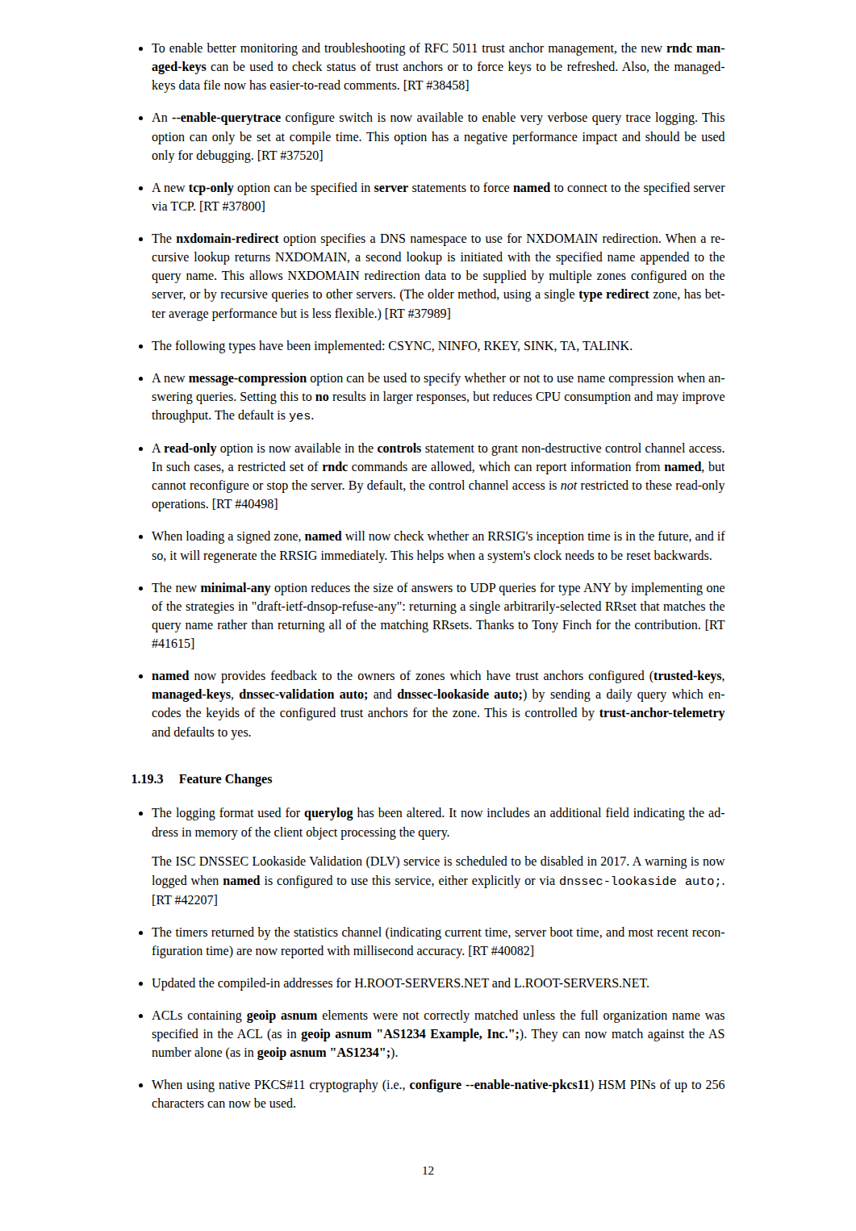To enable better monitoring and troubleshooting of RFC 5011 trust anchor management, the new rndc managed-keys can be used to check status of trust anchors or to force keys to be refreshed. Also, the managed-keys data file now has easier-to-read comments. [RT #38458]
An --enable-querytrace configure switch is now available to enable very verbose query trace logging. This option can only be set at compile time. This option has a negative performance impact and should be used only for debugging. [RT #37520]
A new tcp-only option can be specified in server statements to force named to connect to the specified server via TCP. [RT #37800]
The nxdomain-redirect option specifies a DNS namespace to use for NXDOMAIN redirection. When a recursive lookup returns NXDOMAIN, a second lookup is initiated with the specified name appended to the query name. This allows NXDOMAIN redirection data to be supplied by multiple zones configured on the server, or by recursive queries to other servers. (The older method, using a single type redirect zone, has better average performance but is less flexible.) [RT #37989]
The following types have been implemented: CSYNC, NINFO, RKEY, SINK, TA, TALINK.
A new message-compression option can be used to specify whether or not to use name compression when answering queries. Setting this to no results in larger responses, but reduces CPU consumption and may improve throughput. The default is yes.
A read-only option is now available in the controls statement to grant non-destructive control channel access. In such cases, a restricted set of rndc commands are allowed, which can report information from named, but cannot reconfigure or stop the server. By default, the control channel access is not restricted to these read-only operations. [RT #40498]
When loading a signed zone, named will now check whether an RRSIG's inception time is in the future, and if so, it will regenerate the RRSIG immediately. This helps when a system's clock needs to be reset backwards.
The new minimal-any option reduces the size of answers to UDP queries for type ANY by implementing one of the strategies in "draft-ietf-dnsop-refuse-any": returning a single arbitrarily-selected RRset that matches the query name rather than returning all of the matching RRsets. Thanks to Tony Finch for the contribution. [RT #41615]
named now provides feedback to the owners of zones which have trust anchors configured (trusted-keys, managed-keys, dnssec-validation auto; and dnssec-lookaside auto;) by sending a daily query which encodes the keyids of the configured trust anchors for the zone. This is controlled by trust-anchor-telemetry and defaults to yes.
1.19.3 Feature Changes
The logging format used for querylog has been altered. It now includes an additional field indicating the address in memory of the client object processing the query.
The ISC DNSSEC Lookaside Validation (DLV) service is scheduled to be disabled in 2017. A warning is now logged when named is configured to use this service, either explicitly or via dnssec-lookaside auto;. [RT #42207]
The timers returned by the statistics channel (indicating current time, server boot time, and most recent reconfiguration time) are now reported with millisecond accuracy. [RT #40082]
Updated the compiled-in addresses for H.ROOT-SERVERS.NET and L.ROOT-SERVERS.NET.
ACLs containing geoip asnum elements were not correctly matched unless the full organization name was specified in the ACL (as in geoip asnum "AS1234 Example, Inc.";). They can now match against the AS number alone (as in geoip asnum "AS1234";).
When using native PKCS#11 cryptography (i.e., configure --enable-native-pkcs11) HSM PINs of up to 256 characters can now be used.
12